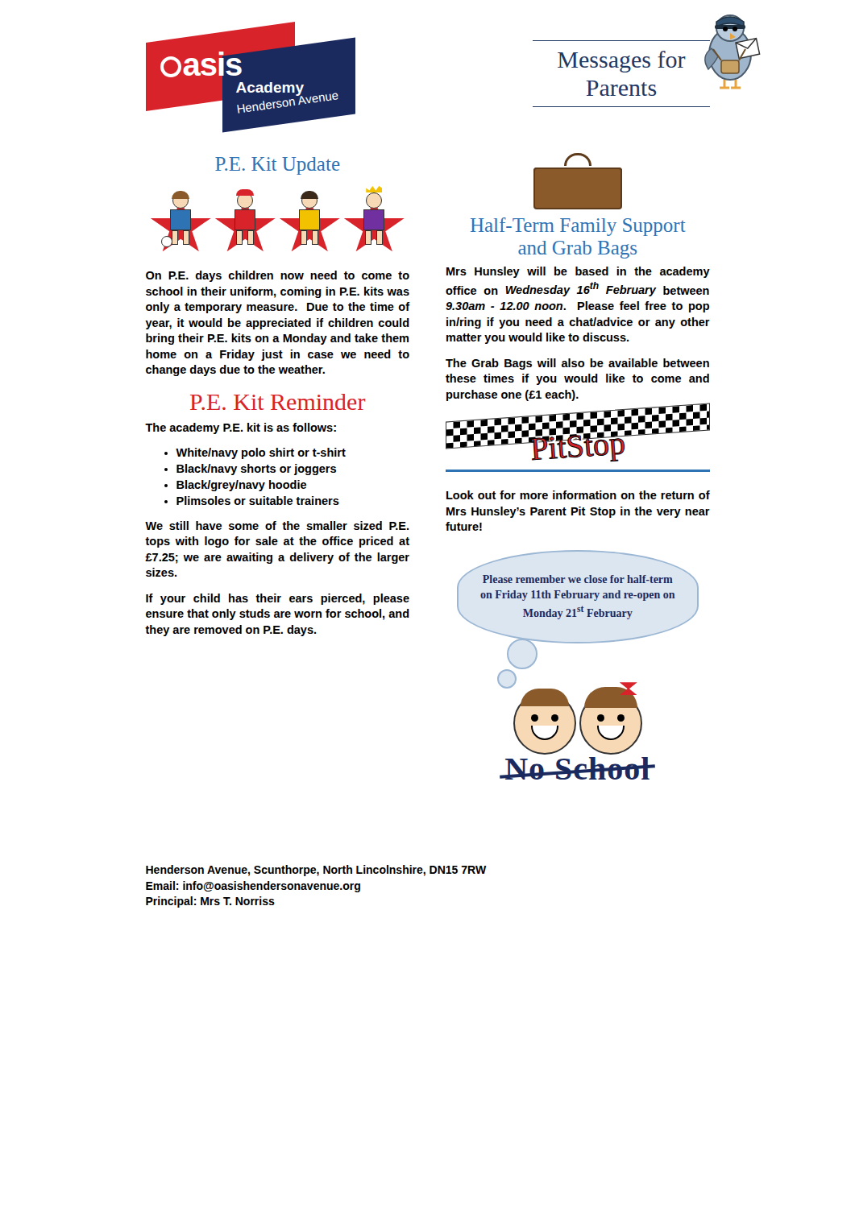asis
Academy
Henderson Avenue
Messages for
Parents
P.E. Kit Update
On P.E. days children now need to come to school in their uniform, coming in P.E. kits was only a temporary measure. Due to the time of year, it would be appreciated if children could bring their P.E. kits on a Monday and take them home on a Friday just in case we need to change days due to the weather.
P.E. Kit Reminder
The academy P.E. kit is as follows:
White/navy polo shirt or t-shirt
Black/navy shorts or joggers
Black/grey/navy hoodie
Plimsoles or suitable trainers
We still have some of the smaller sized P.E. tops with logo for sale at the office priced at £7.25; we are awaiting a delivery of the larger sizes.
If your child has their ears pierced, please ensure that only studs are worn for school, and they are removed on P.E. days.
Half-Term Family Support
and Grab Bags
Mrs Hunsley will be based in the academy office on Wednesday 16th February between 9.30am - 12.00 noon. Please feel free to pop in/ring if you need a chat/advice or any other matter you would like to discuss.
The Grab Bags will also be available between these times if you would like to come and purchase one (£1 each).
PitStop
Look out for more information on the return of Mrs Hunsley’s Parent Pit Stop in the very near future!
Please remember we close for half-term on Friday 11th February and re-open on Monday 21st February
No School
Henderson Avenue, Scunthorpe, North Lincolnshire, DN15 7RW
Email: info@oasishendersonavenue.org
Principal: Mrs T. Norriss